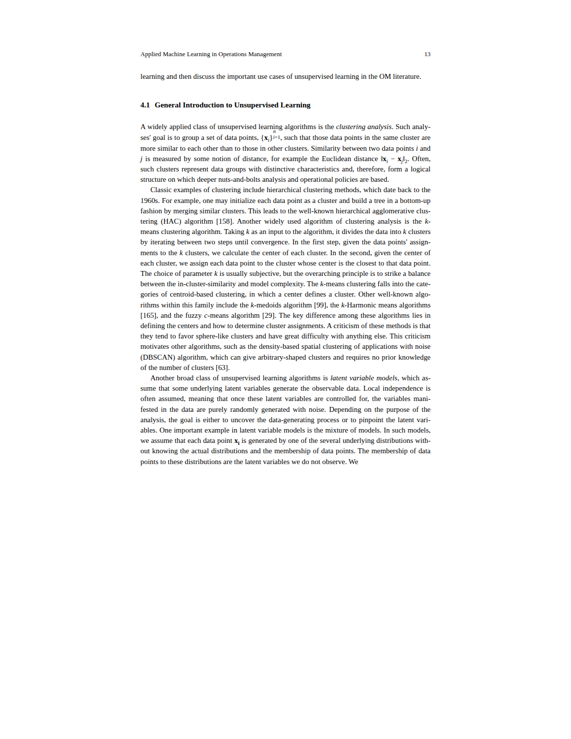Applied Machine Learning in Operations Management 13
learning and then discuss the important use cases of unsupervised learning in the OM literature.
4.1 General Introduction to Unsupervised Learning
A widely applied class of unsupervised learning algorithms is the clustering analysis. Such analyses' goal is to group a set of data points, {xi}ni=1, such that those data points in the same cluster are more similar to each other than to those in other clusters. Similarity between two data points i and j is measured by some notion of distance, for example the Euclidean distance ‖xi − xj‖2. Often, such clusters represent data groups with distinctive characteristics and, therefore, form a logical structure on which deeper nuts-and-bolts analysis and operational policies are based.
Classic examples of clustering include hierarchical clustering methods, which date back to the 1960s. For example, one may initialize each data point as a cluster and build a tree in a bottom-up fashion by merging similar clusters. This leads to the well-known hierarchical agglomerative clustering (HAC) algorithm [158]. Another widely used algorithm of clustering analysis is the k-means clustering algorithm. Taking k as an input to the algorithm, it divides the data into k clusters by iterating between two steps until convergence. In the first step, given the data points' assignments to the k clusters, we calculate the center of each cluster. In the second, given the center of each cluster, we assign each data point to the cluster whose center is the closest to that data point. The choice of parameter k is usually subjective, but the overarching principle is to strike a balance between the in-cluster-similarity and model complexity. The k-means clustering falls into the categories of centroid-based clustering, in which a center defines a cluster. Other well-known algorithms within this family include the k-medoids algorithm [99], the k-Harmonic means algorithms [165], and the fuzzy c-means algorithm [29]. The key difference among these algorithms lies in defining the centers and how to determine cluster assignments. A criticism of these methods is that they tend to favor sphere-like clusters and have great difficulty with anything else. This criticism motivates other algorithms, such as the density-based spatial clustering of applications with noise (DBSCAN) algorithm, which can give arbitrary-shaped clusters and requires no prior knowledge of the number of clusters [63].
Another broad class of unsupervised learning algorithms is latent variable models, which assume that some underlying latent variables generate the observable data. Local independence is often assumed, meaning that once these latent variables are controlled for, the variables manifested in the data are purely randomly generated with noise. Depending on the purpose of the analysis, the goal is either to uncover the data-generating process or to pinpoint the latent variables. One important example in latent variable models is the mixture of models. In such models, we assume that each data point xi is generated by one of the several underlying distributions without knowing the actual distributions and the membership of data points. The membership of data points to these distributions are the latent variables we do not observe. We